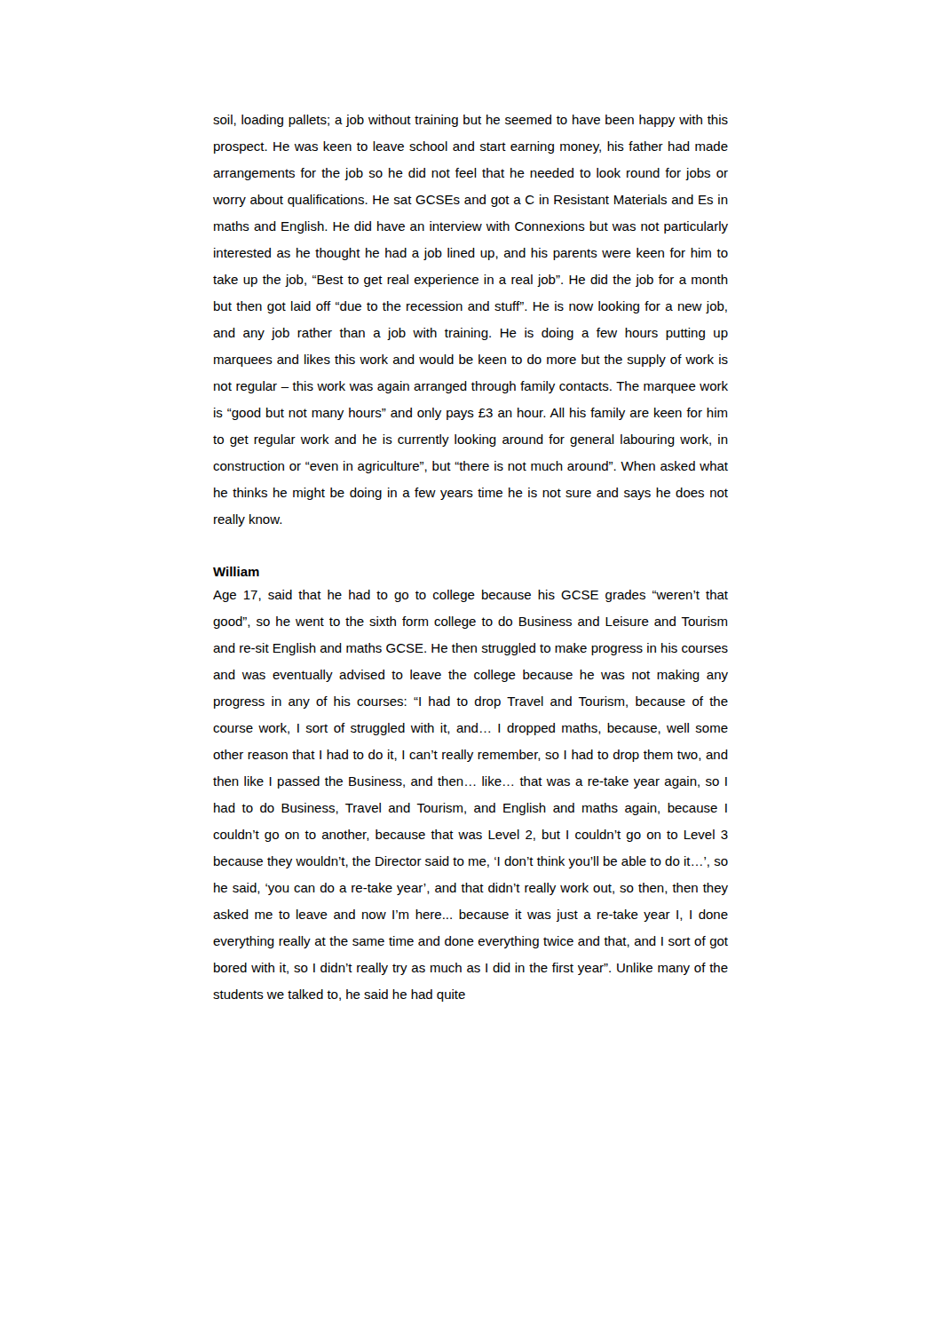soil, loading pallets; a job without training but he seemed to have been happy with this prospect. He was keen to leave school and start earning money, his father had made arrangements for the job so he did not feel that he needed to look round for jobs or worry about qualifications. He sat GCSEs and got a C in Resistant Materials and Es in maths and English. He did have an interview with Connexions but was not particularly interested as he thought he had a job lined up, and his parents were keen for him to take up the job, “Best to get real experience in a real job”. He did the job for a month but then got laid off “due to the recession and stuff”. He is now looking for a new job, and any job rather than a job with training. He is doing a few hours putting up marquees and likes this work and would be keen to do more but the supply of work is not regular – this work was again arranged through family contacts. The marquee work is “good but not many hours” and only pays £3 an hour. All his family are keen for him to get regular work and he is currently looking around for general labouring work, in construction or “even in agriculture”, but “there is not much around”. When asked what he thinks he might be doing in a few years time he is not sure and says he does not really know.
William
Age 17, said that he had to go to college because his GCSE grades “weren’t that good”, so he went to the sixth form college to do Business and Leisure and Tourism and re-sit English and maths GCSE. He then struggled to make progress in his courses and was eventually advised to leave the college because he was not making any progress in any of his courses: “I had to drop Travel and Tourism, because of the course work, I sort of struggled with it, and… I dropped maths, because, well some other reason that I had to do it, I can’t really remember, so I had to drop them two, and then like I passed the Business, and then… like… that was a re-take year again, so I had to do Business, Travel and Tourism, and English and maths again, because I couldn’t go on to another, because that was Level 2, but I couldn’t go on to Level 3 because they wouldn’t, the Director said to me, ‘I don’t think you’ll be able to do it…’, so he said, ‘you can do a re-take year’, and that didn’t really work out, so then, then they asked me to leave and now I’m here... because it was just a re-take year I, I done everything really at the same time and done everything twice and that, and I sort of got bored with it, so I didn’t really try as much as I did in the first year”. Unlike many of the students we talked to, he said he had quite